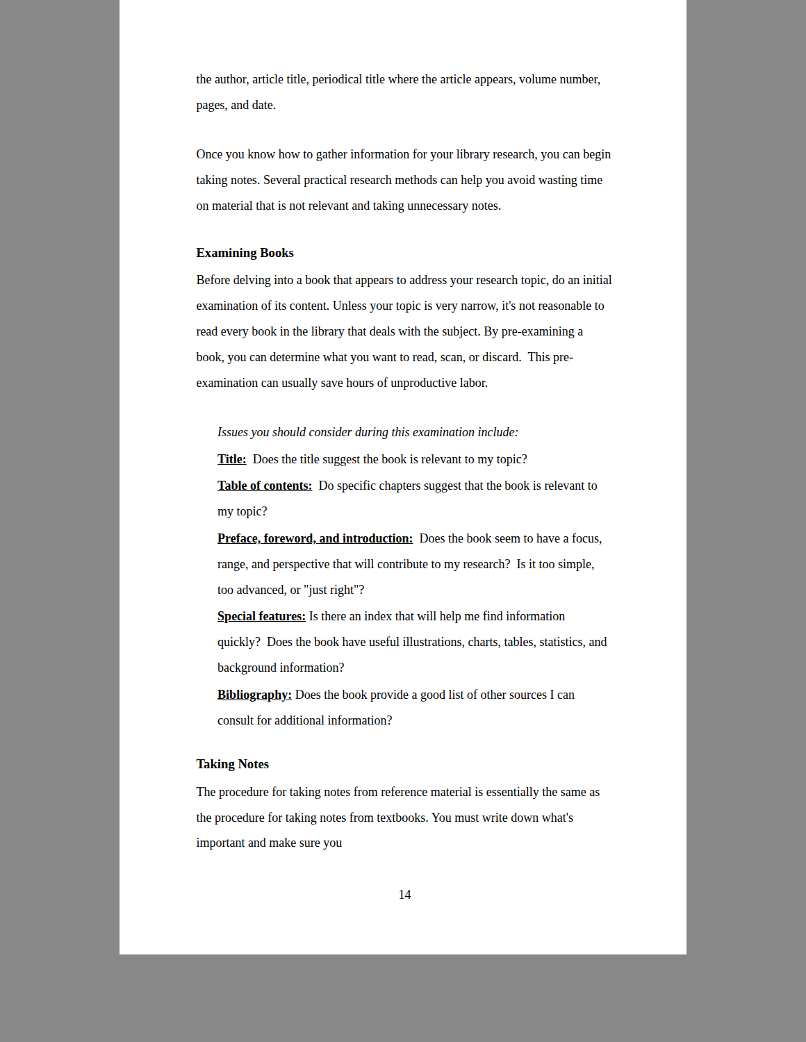the author, article title, periodical title where the article appears, volume number, pages, and date.
Once you know how to gather information for your library research, you can begin taking notes. Several practical research methods can help you avoid wasting time on material that is not relevant and taking unnecessary notes.
Examining Books
Before delving into a book that appears to address your research topic, do an initial examination of its content. Unless your topic is very narrow, it's not reasonable to read every book in the library that deals with the subject. By pre-examining a book, you can determine what you want to read, scan, or discard. This pre-examination can usually save hours of unproductive labor.
Issues you should consider during this examination include:
Title: Does the title suggest the book is relevant to my topic?
Table of contents: Do specific chapters suggest that the book is relevant to my topic?
Preface, foreword, and introduction: Does the book seem to have a focus, range, and perspective that will contribute to my research? Is it too simple, too advanced, or "just right"?
Special features: Is there an index that will help me find information quickly? Does the book have useful illustrations, charts, tables, statistics, and background information?
Bibliography: Does the book provide a good list of other sources I can consult for additional information?
Taking Notes
The procedure for taking notes from reference material is essentially the same as the procedure for taking notes from textbooks. You must write down what's important and make sure you
14